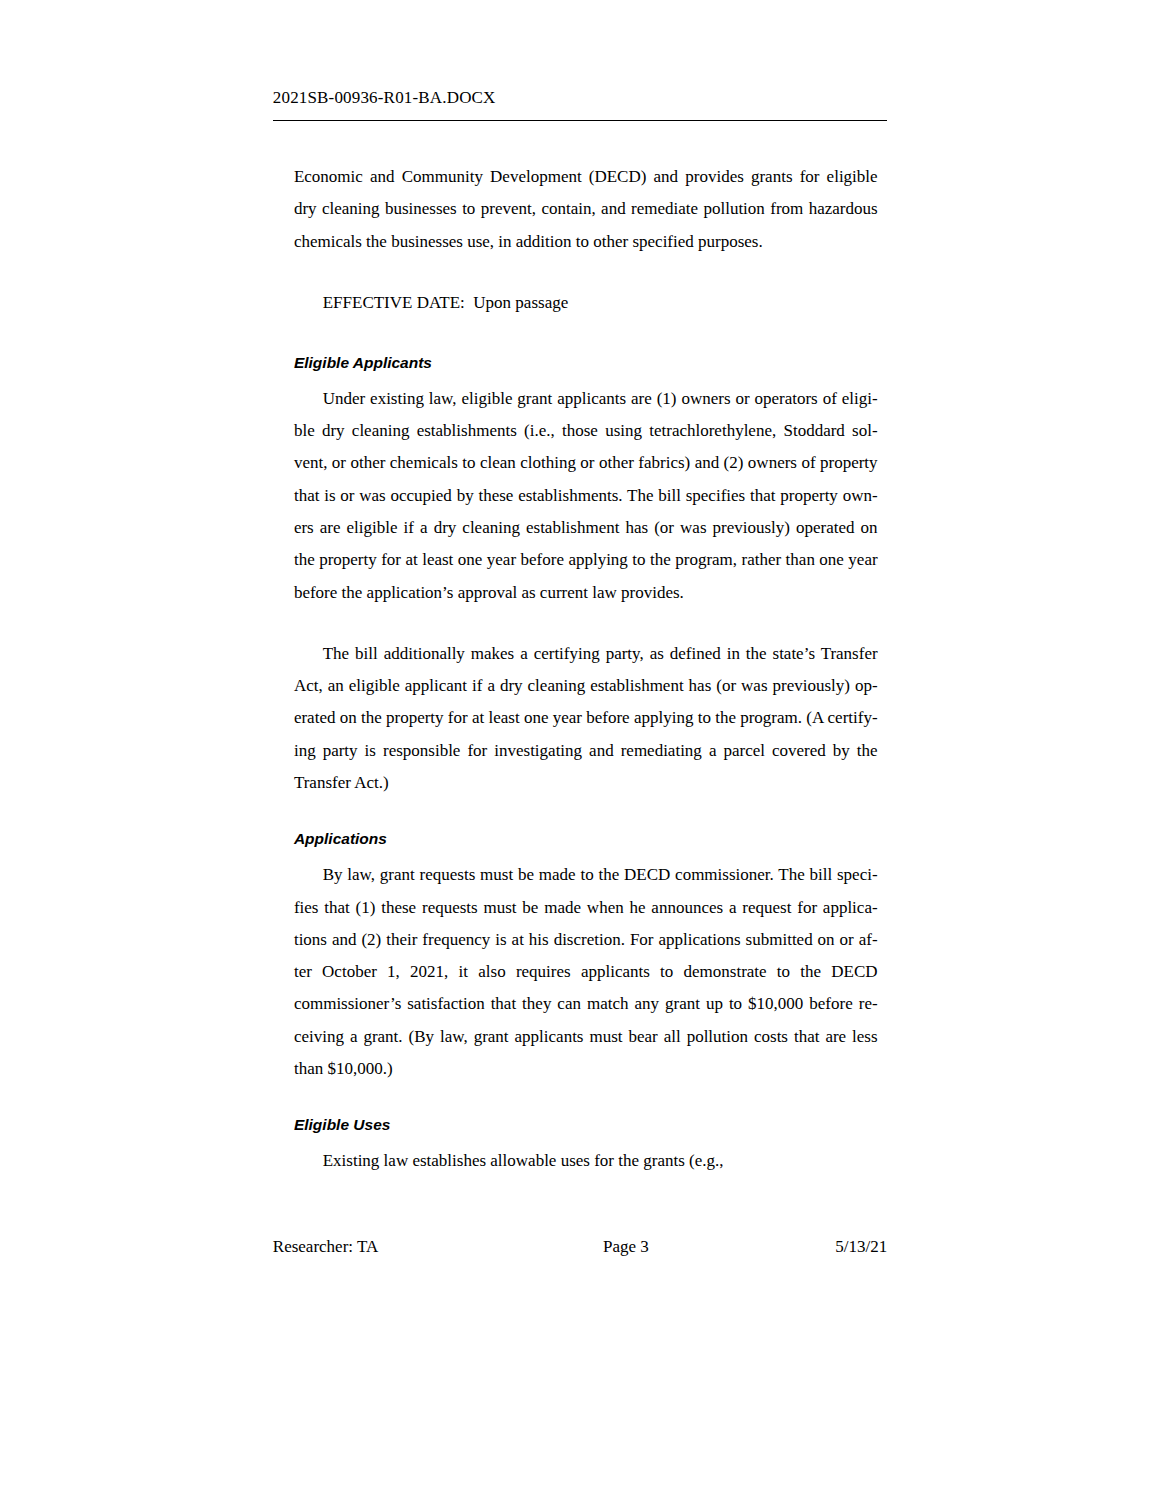2021SB-00936-R01-BA.DOCX
Economic and Community Development (DECD) and provides grants for eligible dry cleaning businesses to prevent, contain, and remediate pollution from hazardous chemicals the businesses use, in addition to other specified purposes.
EFFECTIVE DATE: Upon passage
Eligible Applicants
Under existing law, eligible grant applicants are (1) owners or operators of eligible dry cleaning establishments (i.e., those using tetrachlorethylene, Stoddard solvent, or other chemicals to clean clothing or other fabrics) and (2) owners of property that is or was occupied by these establishments. The bill specifies that property owners are eligible if a dry cleaning establishment has (or was previously) operated on the property for at least one year before applying to the program, rather than one year before the application’s approval as current law provides.
The bill additionally makes a certifying party, as defined in the state’s Transfer Act, an eligible applicant if a dry cleaning establishment has (or was previously) operated on the property for at least one year before applying to the program. (A certifying party is responsible for investigating and remediating a parcel covered by the Transfer Act.)
Applications
By law, grant requests must be made to the DECD commissioner. The bill specifies that (1) these requests must be made when he announces a request for applications and (2) their frequency is at his discretion. For applications submitted on or after October 1, 2021, it also requires applicants to demonstrate to the DECD commissioner’s satisfaction that they can match any grant up to $10,000 before receiving a grant. (By law, grant applicants must bear all pollution costs that are less than $10,000.)
Eligible Uses
Existing law establishes allowable uses for the grants (e.g.,
Researcher: TA
Page 3
5/13/21